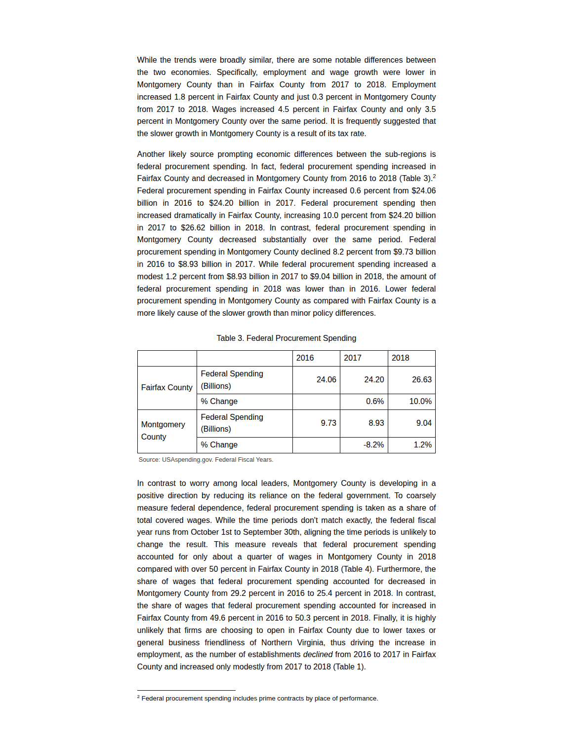While the trends were broadly similar, there are some notable differences between the two economies. Specifically, employment and wage growth were lower in Montgomery County than in Fairfax County from 2017 to 2018. Employment increased 1.8 percent in Fairfax County and just 0.3 percent in Montgomery County from 2017 to 2018. Wages increased 4.5 percent in Fairfax County and only 3.5 percent in Montgomery County over the same period. It is frequently suggested that the slower growth in Montgomery County is a result of its tax rate.
Another likely source prompting economic differences between the sub-regions is federal procurement spending. In fact, federal procurement spending increased in Fairfax County and decreased in Montgomery County from 2016 to 2018 (Table 3).2 Federal procurement spending in Fairfax County increased 0.6 percent from $24.06 billion in 2016 to $24.20 billion in 2017. Federal procurement spending then increased dramatically in Fairfax County, increasing 10.0 percent from $24.20 billion in 2017 to $26.62 billion in 2018. In contrast, federal procurement spending in Montgomery County decreased substantially over the same period. Federal procurement spending in Montgomery County declined 8.2 percent from $9.73 billion in 2016 to $8.93 billion in 2017. While federal procurement spending increased a modest 1.2 percent from $8.93 billion in 2017 to $9.04 billion in 2018, the amount of federal procurement spending in 2018 was lower than in 2016. Lower federal procurement spending in Montgomery County as compared with Fairfax County is a more likely cause of the slower growth than minor policy differences.
Table 3. Federal Procurement Spending
| | | 2016 | 2017 | 2018 |
| --- | --- | --- | --- | --- |
| Fairfax County | Federal Spending (Billions) | 24.06 | 24.20 | 26.63 |
| % Change | | 0.6% | 10.0% |
| Montgomery County | Federal Spending (Billions) | 9.73 | 8.93 | 9.04 |
| % Change | | -8.2% | 1.2% |
Source: USAspending.gov. Federal Fiscal Years.
In contrast to worry among local leaders, Montgomery County is developing in a positive direction by reducing its reliance on the federal government. To coarsely measure federal dependence, federal procurement spending is taken as a share of total covered wages. While the time periods don't match exactly, the federal fiscal year runs from October 1st to September 30th, aligning the time periods is unlikely to change the result. This measure reveals that federal procurement spending accounted for only about a quarter of wages in Montgomery County in 2018 compared with over 50 percent in Fairfax County in 2018 (Table 4). Furthermore, the share of wages that federal procurement spending accounted for decreased in Montgomery County from 29.2 percent in 2016 to 25.4 percent in 2018. In contrast, the share of wages that federal procurement spending accounted for increased in Fairfax County from 49.6 percent in 2016 to 50.3 percent in 2018. Finally, it is highly unlikely that firms are choosing to open in Fairfax County due to lower taxes or general business friendliness of Northern Virginia, thus driving the increase in employment, as the number of establishments declined from 2016 to 2017 in Fairfax County and increased only modestly from 2017 to 2018 (Table 1).
2 Federal procurement spending includes prime contracts by place of performance.